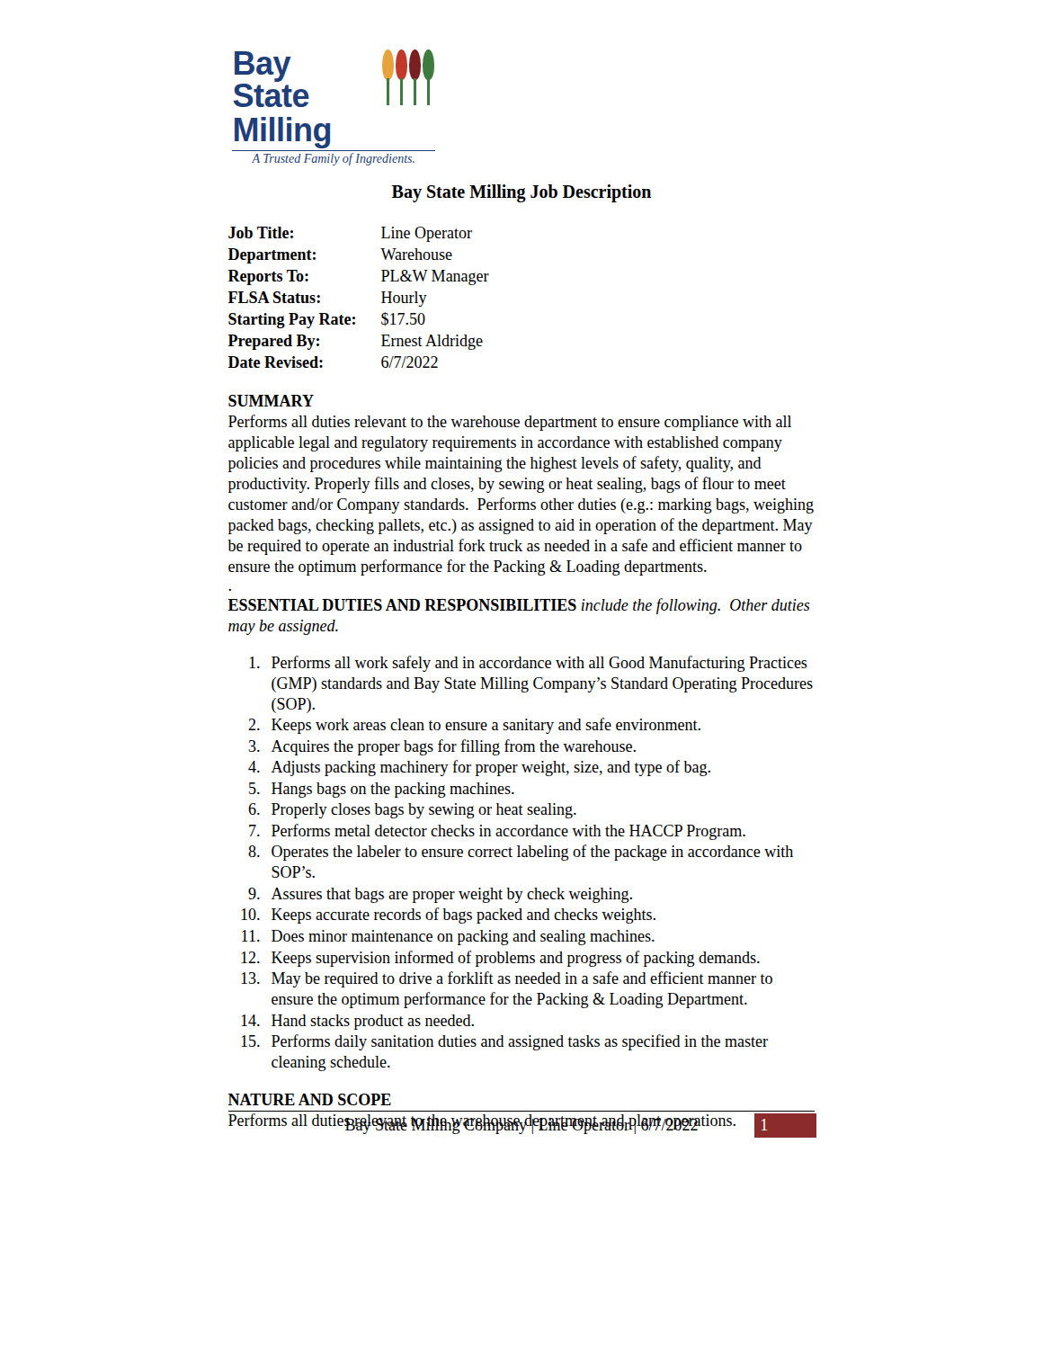Bay StateMilling
A Trusted Family of Ingredients.
Bay State Milling Job Description
| Job Title: | Line Operator |
| Department: | Warehouse |
| Reports To: | PL&W Manager |
| FLSA Status: | Hourly |
| Starting Pay Rate: | $17.50 |
| Prepared By: | Ernest Aldridge |
| Date Revised: | 6/7/2022 |
Summary
Performs all duties relevant to the warehouse department to ensure compliance with all applicable legal and regulatory requirements in accordance with established company policies and procedures while maintaining the highest levels of safety, quality, and productivity. Properly fills and closes, by sewing or heat sealing, bags of flour to meet customer and/or Company standards. Performs other duties (e.g.: marking bags, weighing packed bags, checking pallets, etc.) as assigned to aid in operation of the department. May be required to operate an industrial fork truck as needed in a safe and efficient manner to ensure the optimum performance for the Packing & Loading departments.
.
Essential Duties and Responsibilities include the following. Other duties may be assigned.
Performs all work safely and in accordance with all Good Manufacturing Practices (GMP) standards and Bay State Milling Company’s Standard Operating Procedures (SOP).
Keeps work areas clean to ensure a sanitary and safe environment.
Acquires the proper bags for filling from the warehouse.
Adjusts packing machinery for proper weight, size, and type of bag.
Hangs bags on the packing machines.
Properly closes bags by sewing or heat sealing.
Performs metal detector checks in accordance with the HACCP Program.
Operates the labeler to ensure correct labeling of the package in accordance with SOP’s.
Assures that bags are proper weight by check weighing.
Keeps accurate records of bags packed and checks weights.
Does minor maintenance on packing and sealing machines.
Keeps supervision informed of problems and progress of packing demands.
May be required to drive a forklift as needed in a safe and efficient manner to ensure the optimum performance for the Packing & Loading Department.
Hand stacks product as needed.
Performs daily sanitation duties and assigned tasks as specified in the master cleaning schedule.
Nature and Scope
Performs all duties relevant to the warehouse department and plant operations.
Bay State Milling Company | Line Operator | 6/7/2022
1